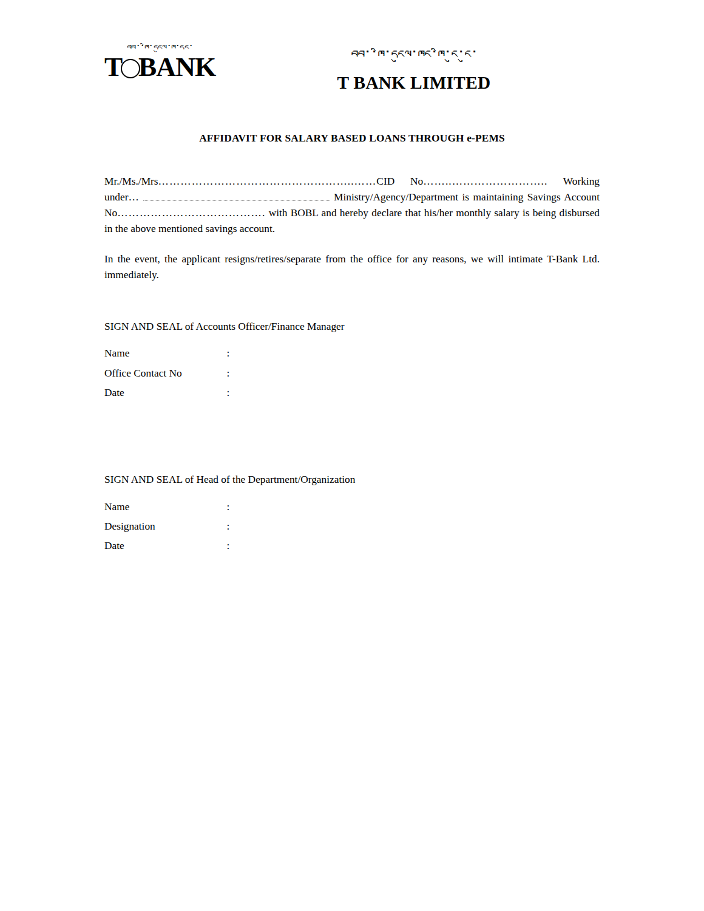བབ་་ཁི་དངུལ་ཁ་དང་
T BANK
བབ་་ཁི་དངུལ་ཁང་ཁི་ངུ་ངུ་
T BANK LIMITED
AFFIDAVIT FOR SALARY BASED LOANS THROUGH e-PEMS
Mr./Ms./Mrs……………………………………………..……CID No……..…………………….. Working under… Ministry/Agency/Department is maintaining Savings Account No…………………………………. with BOBL and hereby declare that his/her monthly salary is being disbursed in the above mentioned savings account.
In the event, the applicant resigns/retires/separate from the office for any reasons, we will intimate T-Bank Ltd. immediately.
SIGN AND SEAL of Accounts Officer/Finance Manager
| Name | : |
| Office Contact No | : |
| Date | : |
SIGN AND SEAL of Head of the Department/Organization
| Name | : |
| Designation | : |
| Date | : |